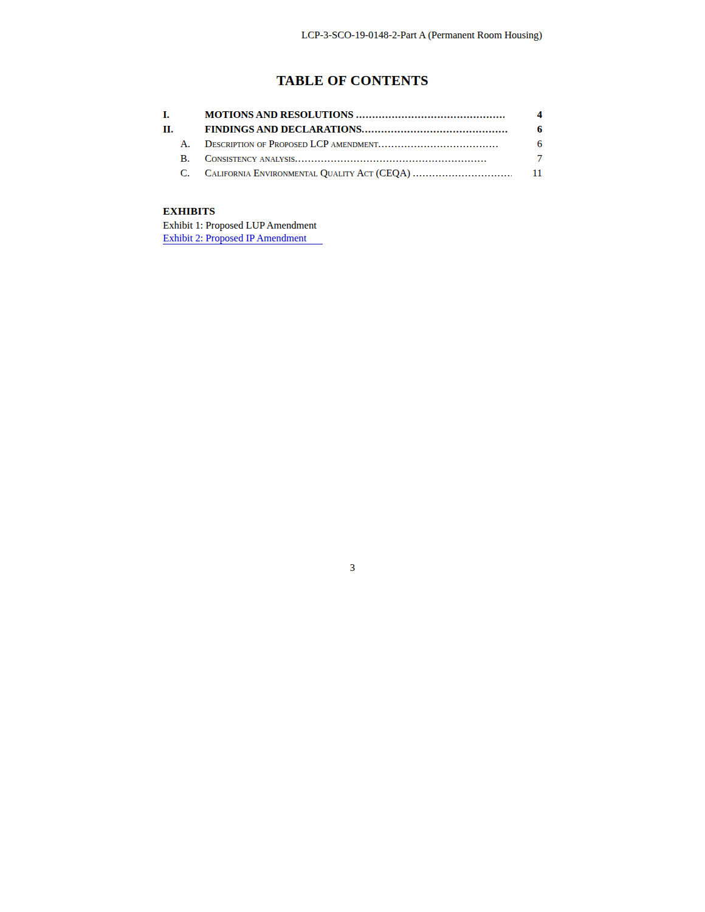LCP-3-SCO-19-0148-2-Part A (Permanent Room Housing)
TABLE OF CONTENTS
| I. | MOTIONS AND RESOLUTIONS ..................................................................................... | 4 |
| II. | FINDINGS AND DECLARATIONS .................................................................................. | 6 |
| A. | Description of Proposed LCP amendment ............................................................... | 6 |
| B. | Consistency analysis ................................................................................................. | 7 |
| C. | California Environmental Quality Act (CEQA) ................................................ | 11 |
EXHIBITS
Exhibit 1: Proposed LUP Amendment
Exhibit 2: Proposed IP Amendment
3